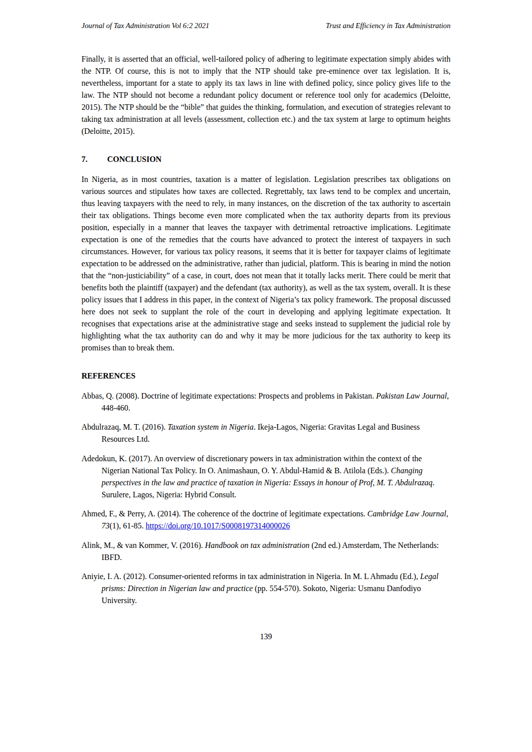Journal of Tax Administration Vol 6:2 2021 Trust and Efficiency in Tax Administration
Finally, it is asserted that an official, well-tailored policy of adhering to legitimate expectation simply abides with the NTP. Of course, this is not to imply that the NTP should take pre-eminence over tax legislation. It is, nevertheless, important for a state to apply its tax laws in line with defined policy, since policy gives life to the law. The NTP should not become a redundant policy document or reference tool only for academics (Deloitte, 2015). The NTP should be the “bible” that guides the thinking, formulation, and execution of strategies relevant to taking tax administration at all levels (assessment, collection etc.) and the tax system at large to optimum heights (Deloitte, 2015).
7. CONCLUSION
In Nigeria, as in most countries, taxation is a matter of legislation. Legislation prescribes tax obligations on various sources and stipulates how taxes are collected. Regrettably, tax laws tend to be complex and uncertain, thus leaving taxpayers with the need to rely, in many instances, on the discretion of the tax authority to ascertain their tax obligations. Things become even more complicated when the tax authority departs from its previous position, especially in a manner that leaves the taxpayer with detrimental retroactive implications. Legitimate expectation is one of the remedies that the courts have advanced to protect the interest of taxpayers in such circumstances. However, for various tax policy reasons, it seems that it is better for taxpayer claims of legitimate expectation to be addressed on the administrative, rather than judicial, platform. This is bearing in mind the notion that the “non-justiciability” of a case, in court, does not mean that it totally lacks merit. There could be merit that benefits both the plaintiff (taxpayer) and the defendant (tax authority), as well as the tax system, overall. It is these policy issues that I address in this paper, in the context of Nigeria’s tax policy framework. The proposal discussed here does not seek to supplant the role of the court in developing and applying legitimate expectation. It recognises that expectations arise at the administrative stage and seeks instead to supplement the judicial role by highlighting what the tax authority can do and why it may be more judicious for the tax authority to keep its promises than to break them.
REFERENCES
Abbas, Q. (2008). Doctrine of legitimate expectations: Prospects and problems in Pakistan. Pakistan Law Journal, 448-460.
Abdulrazaq, M. T. (2016). Taxation system in Nigeria. Ikeja-Lagos, Nigeria: Gravitas Legal and Business Resources Ltd.
Adedokun, K. (2017). An overview of discretionary powers in tax administration within the context of the Nigerian National Tax Policy. In O. Animashaun, O. Y. Abdul-Hamid & B. Atilola (Eds.). Changing perspectives in the law and practice of taxation in Nigeria: Essays in honour of Prof, M. T. Abdulrazaq. Surulere, Lagos, Nigeria: Hybrid Consult.
Ahmed, F., & Perry, A. (2014). The coherence of the doctrine of legitimate expectations. Cambridge Law Journal, 73(1), 61-85. https://doi.org/10.1017/S0008197314000026
Alink, M., & van Kommer, V. (2016). Handbook on tax administration (2nd ed.) Amsterdam, The Netherlands: IBFD.
Aniyie, I. A. (2012). Consumer-oriented reforms in tax administration in Nigeria. In M. L Ahmadu (Ed.), Legal prisms: Direction in Nigerian law and practice (pp. 554-570). Sokoto, Nigeria: Usmanu Danfodiyo University.
139